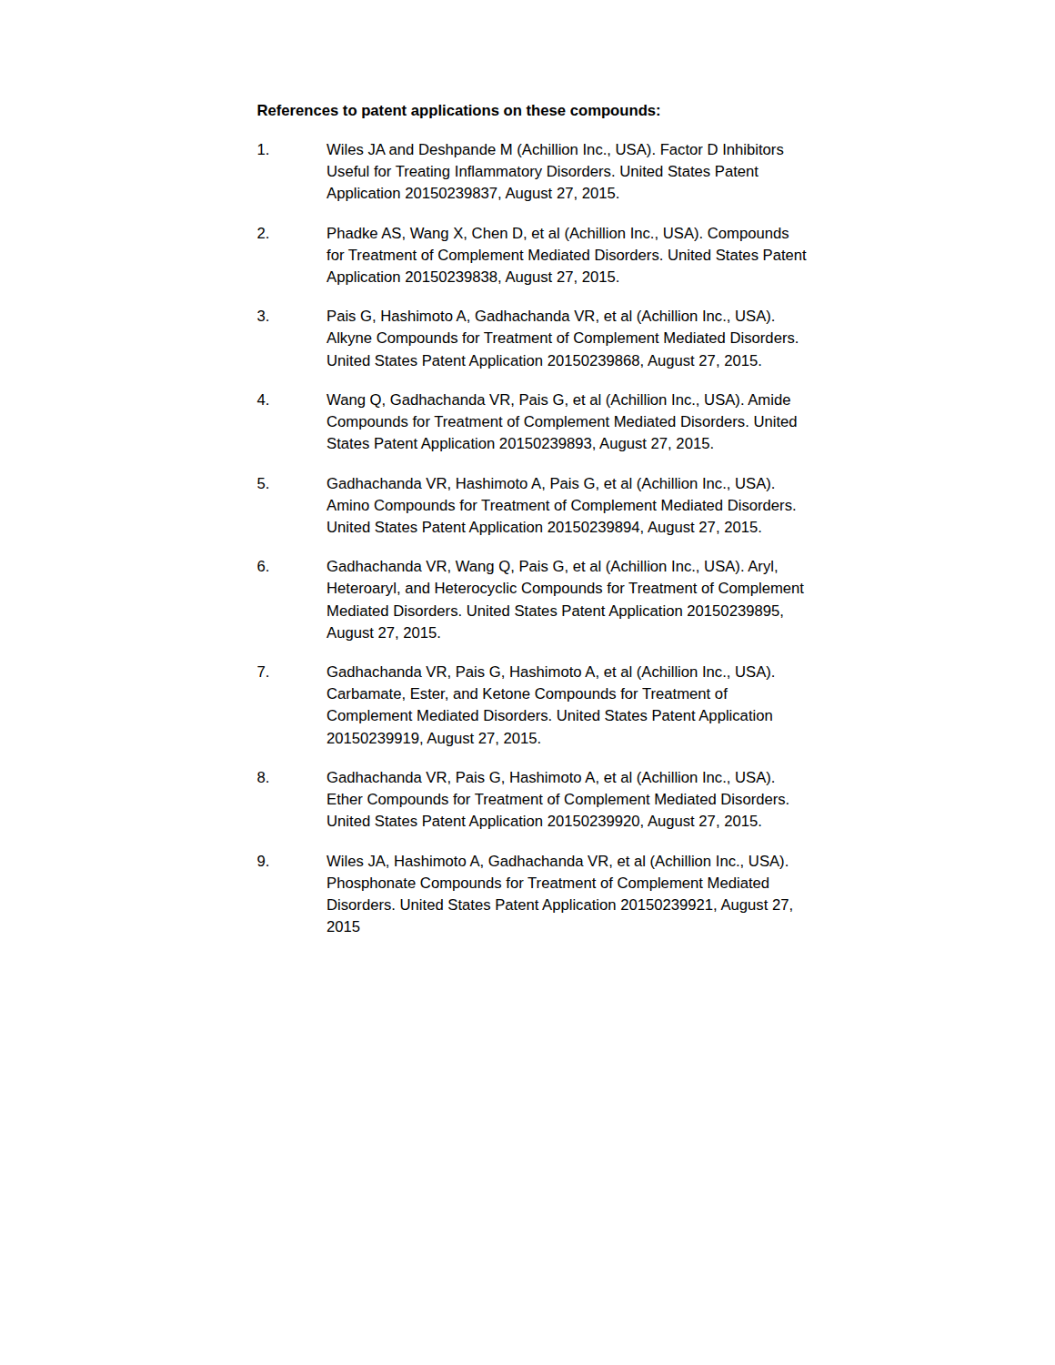References to patent applications on these compounds:
1. Wiles JA and Deshpande M (Achillion Inc., USA). Factor D Inhibitors Useful for Treating Inflammatory Disorders. United States Patent Application 20150239837, August 27, 2015.
2. Phadke AS, Wang X, Chen D, et al (Achillion Inc., USA). Compounds for Treatment of Complement Mediated Disorders. United States Patent Application 20150239838, August 27, 2015.
3. Pais G, Hashimoto A, Gadhachanda VR, et al (Achillion Inc., USA). Alkyne Compounds for Treatment of Complement Mediated Disorders. United States Patent Application 20150239868, August 27, 2015.
4. Wang Q, Gadhachanda VR, Pais G, et al (Achillion Inc., USA). Amide Compounds for Treatment of Complement Mediated Disorders. United States Patent Application 20150239893, August 27, 2015.
5. Gadhachanda VR, Hashimoto A, Pais G, et al (Achillion Inc., USA). Amino Compounds for Treatment of Complement Mediated Disorders. United States Patent Application 20150239894, August 27, 2015.
6. Gadhachanda VR, Wang Q, Pais G, et al (Achillion Inc., USA). Aryl, Heteroaryl, and Heterocyclic Compounds for Treatment of Complement Mediated Disorders. United States Patent Application 20150239895, August 27, 2015.
7. Gadhachanda VR, Pais G, Hashimoto A, et al (Achillion Inc., USA). Carbamate, Ester, and Ketone Compounds for Treatment of Complement Mediated Disorders. United States Patent Application 20150239919, August 27, 2015.
8. Gadhachanda VR, Pais G, Hashimoto A, et al (Achillion Inc., USA). Ether Compounds for Treatment of Complement Mediated Disorders. United States Patent Application 20150239920, August 27, 2015.
9. Wiles JA, Hashimoto A, Gadhachanda VR, et al (Achillion Inc., USA). Phosphonate Compounds for Treatment of Complement Mediated Disorders. United States Patent Application 20150239921, August 27, 2015